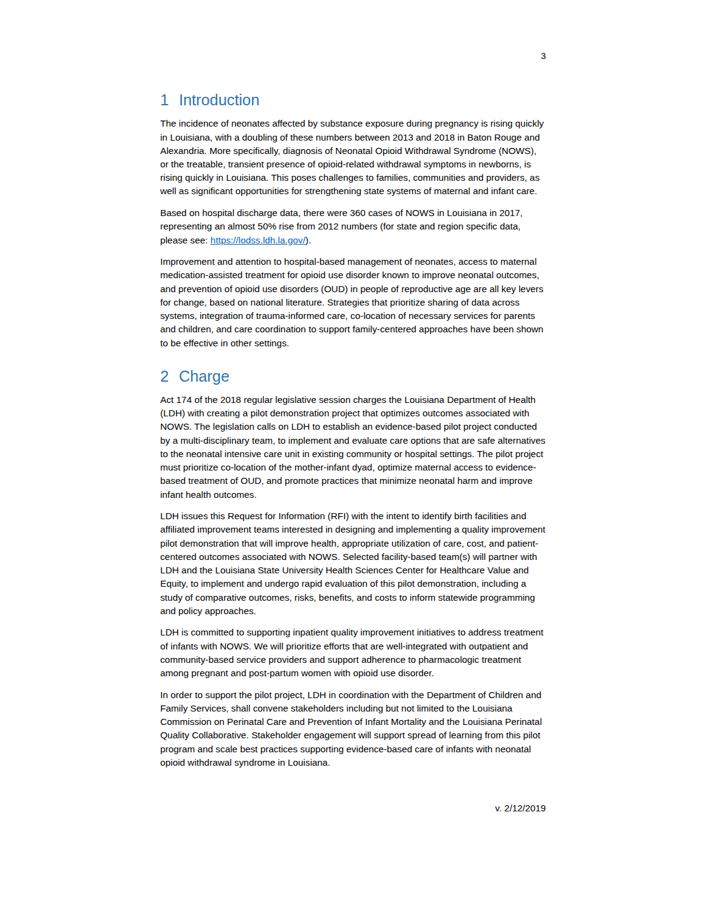3
1 Introduction
The incidence of neonates affected by substance exposure during pregnancy is rising quickly in Louisiana, with a doubling of these numbers between 2013 and 2018 in Baton Rouge and Alexandria. More specifically, diagnosis of Neonatal Opioid Withdrawal Syndrome (NOWS), or the treatable, transient presence of opioid-related withdrawal symptoms in newborns, is rising quickly in Louisiana. This poses challenges to families, communities and providers, as well as significant opportunities for strengthening state systems of maternal and infant care.
Based on hospital discharge data, there were 360 cases of NOWS in Louisiana in 2017, representing an almost 50% rise from 2012 numbers (for state and region specific data, please see: https://lodss.ldh.la.gov/).
Improvement and attention to hospital-based management of neonates, access to maternal medication-assisted treatment for opioid use disorder known to improve neonatal outcomes, and prevention of opioid use disorders (OUD) in people of reproductive age are all key levers for change, based on national literature. Strategies that prioritize sharing of data across systems, integration of trauma-informed care, co-location of necessary services for parents and children, and care coordination to support family-centered approaches have been shown to be effective in other settings.
2 Charge
Act 174 of the 2018 regular legislative session charges the Louisiana Department of Health (LDH) with creating a pilot demonstration project that optimizes outcomes associated with NOWS. The legislation calls on LDH to establish an evidence-based pilot project conducted by a multi-disciplinary team, to implement and evaluate care options that are safe alternatives to the neonatal intensive care unit in existing community or hospital settings. The pilot project must prioritize co-location of the mother-infant dyad, optimize maternal access to evidence-based treatment of OUD, and promote practices that minimize neonatal harm and improve infant health outcomes.
LDH issues this Request for Information (RFI) with the intent to identify birth facilities and affiliated improvement teams interested in designing and implementing a quality improvement pilot demonstration that will improve health, appropriate utilization of care, cost, and patient-centered outcomes associated with NOWS. Selected facility-based team(s) will partner with LDH and the Louisiana State University Health Sciences Center for Healthcare Value and Equity, to implement and undergo rapid evaluation of this pilot demonstration, including a study of comparative outcomes, risks, benefits, and costs to inform statewide programming and policy approaches.
LDH is committed to supporting inpatient quality improvement initiatives to address treatment of infants with NOWS. We will prioritize efforts that are well-integrated with outpatient and community-based service providers and support adherence to pharmacologic treatment among pregnant and post-partum women with opioid use disorder.
In order to support the pilot project, LDH in coordination with the Department of Children and Family Services, shall convene stakeholders including but not limited to the Louisiana Commission on Perinatal Care and Prevention of Infant Mortality and the Louisiana Perinatal Quality Collaborative. Stakeholder engagement will support spread of learning from this pilot program and scale best practices supporting evidence-based care of infants with neonatal opioid withdrawal syndrome in Louisiana.
v. 2/12/2019